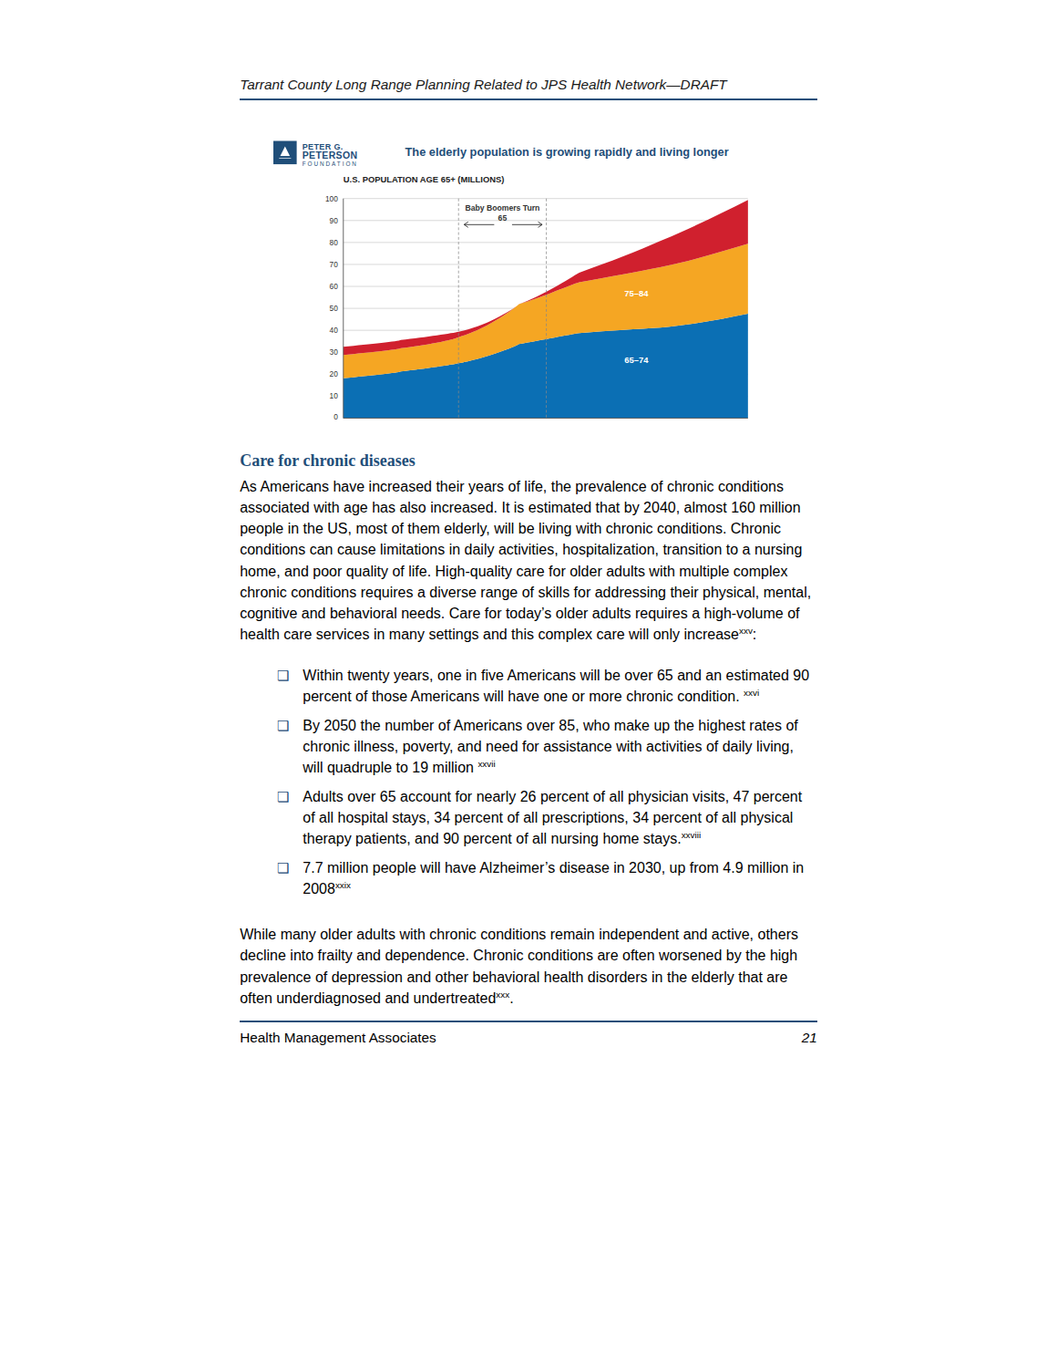Tarrant County Long Range Planning Related to JPS Health Network—DRAFT
Care for chronic diseases
As Americans have increased their years of life, the prevalence of chronic conditions associated with age has also increased. It is estimated that by 2040, almost 160 million people in the US, most of them elderly, will be living with chronic conditions. Chronic conditions can cause limitations in daily activities, hospitalization, transition to a nursing home, and poor quality of life. High-quality care for older adults with multiple complex chronic conditions requires a diverse range of skills for addressing their physical, mental, cognitive and behavioral needs. Care for today’s older adults requires a high-volume of health care services in many settings and this complex care will only increasexxv:
Within twenty years, one in five Americans will be over 65 and an estimated 90 percent of those Americans will have one or more chronic condition. xxvi
By 2050 the number of Americans over 85, who make up the highest rates of chronic illness, poverty, and need for assistance with activities of daily living, will quadruple to 19 million xxvii
Adults over 65 account for nearly 26 percent of all physician visits, 47 percent of all hospital stays, 34 percent of all prescriptions, 34 percent of all physical therapy patients, and 90 percent of all nursing home stays.xxviii
7.7 million people will have Alzheimer’s disease in 2030, up from 4.9 million in 2008xxix
While many older adults with chronic conditions remain independent and active, others decline into frailty and dependence. Chronic conditions are often worsened by the high prevalence of depression and other behavioral health disorders in the elderly that are often underdiagnosed and undertreatedxxx.
Health Management Associates 21